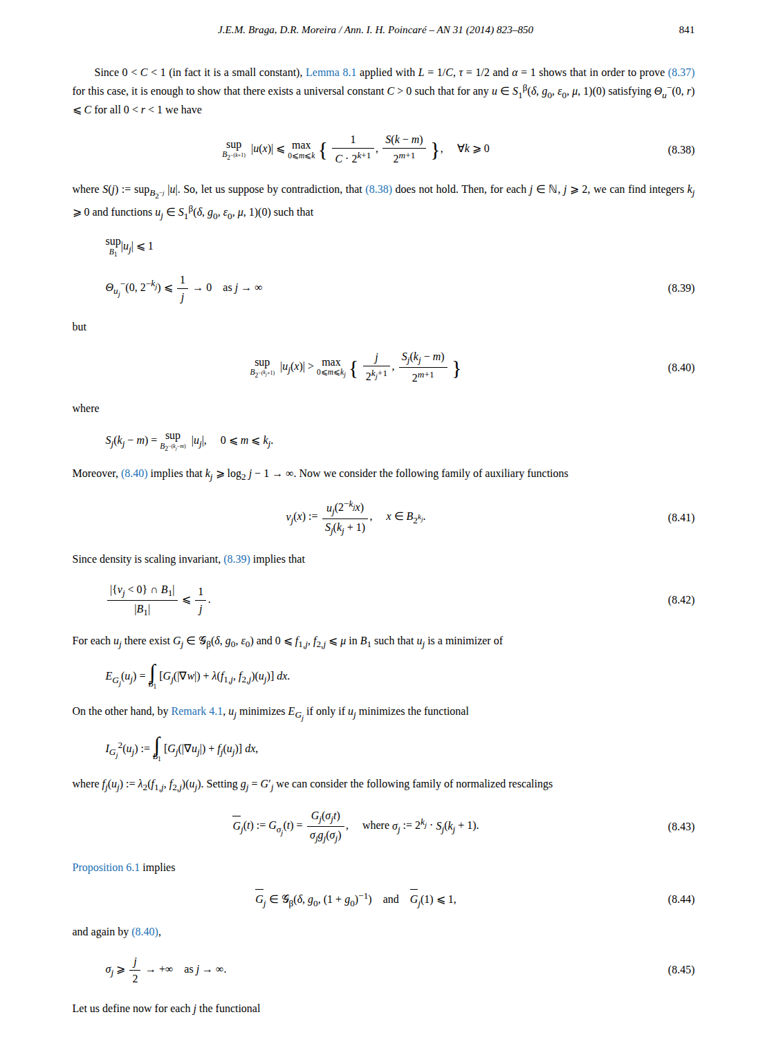J.E.M. Braga, D.R. Moreira / Ann. I. H. Poincaré – AN 31 (2014) 823–850
841
Since 0 < C < 1 (in fact it is a small constant), Lemma 8.1 applied with L = 1/C, τ = 1/2 and α = 1 shows that in order to prove (8.37) for this case, it is enough to show that there exists a universal constant C > 0 such that for any u ∈ S1β(δ, g0, ε0, μ, 1)(0) satisfying Θu−(0, r) ⩽ C for all 0 < r < 1 we have
sup B2−(k+1) |u(x)| ⩽ max 0⩽m⩽k { 1 C · 2k+1, S(k − m) 2m+1 }, ∀k ⩾ 0
(8.38)
where S(j) := supB2−j |u|. So, let us suppose by contradiction, that (8.38) does not hold. Then, for each j ∈ ℕ, j ⩾ 2, we can find integers kj ⩾ 0 and functions uj ∈ S1β(δ, g0, ε0, μ, 1)(0) such that
sup B1|uj| ⩽ 1
Θuj−(0, 2−kj) ⩽ 1 j → 0 as j → ∞
(8.39)
but
sup B2−(kj+1) |uj(x)| > max 0⩽m⩽kj { j 2kj+1, Sj(kj − m) 2m+1 }
(8.40)
where
Sj(kj − m) = sup B2−(kj−m) |uj|, 0 ⩽ m ⩽ kj.
Moreover, (8.40) implies that kj ⩾ log2 j − 1 → ∞. Now we consider the following family of auxiliary functions
vj(x) := uj(2−kjx) Sj(kj + 1), x ∈ B2kj.
(8.41)
Since density is scaling invariant, (8.39) implies that
|{vj < 0} ∩ B1||B1| ⩽ 1 j.
(8.42)
For each uj there exist Gj ∈ 𝒢β(δ, g0, ε0) and 0 ⩽ f1,j, f2,j ⩽ μ in B1 such that uj is a minimizer of
EGj(uj) = ∫B1 [Gj(|∇w|) + λ(f1,j, f2,j)(uj)] dx.
On the other hand, by Remark 4.1, uj minimizes EGj if only if uj minimizes the functional
IGj2(uj) := ∫B1 [Gj(|∇uj|) + fj(uj)] dx,
where fj(uj) := λ2(f1,j, f2,j)(uj). Setting gj = G′j we can consider the following family of normalized rescalings
Gj(t) := Gσj(t) = Gj(σjt) σjgj(σj), where σj := 2kj · Sj(kj + 1).
(8.43)
Proposition 6.1 implies
Gj ∈ 𝒢β(δ, g0, (1 + g0)−1) and Gj(1) ⩽ 1,
(8.44)
and again by (8.40),
σj ⩾ j 2 → +∞ as j → ∞.
(8.45)
Let us define now for each j the functional